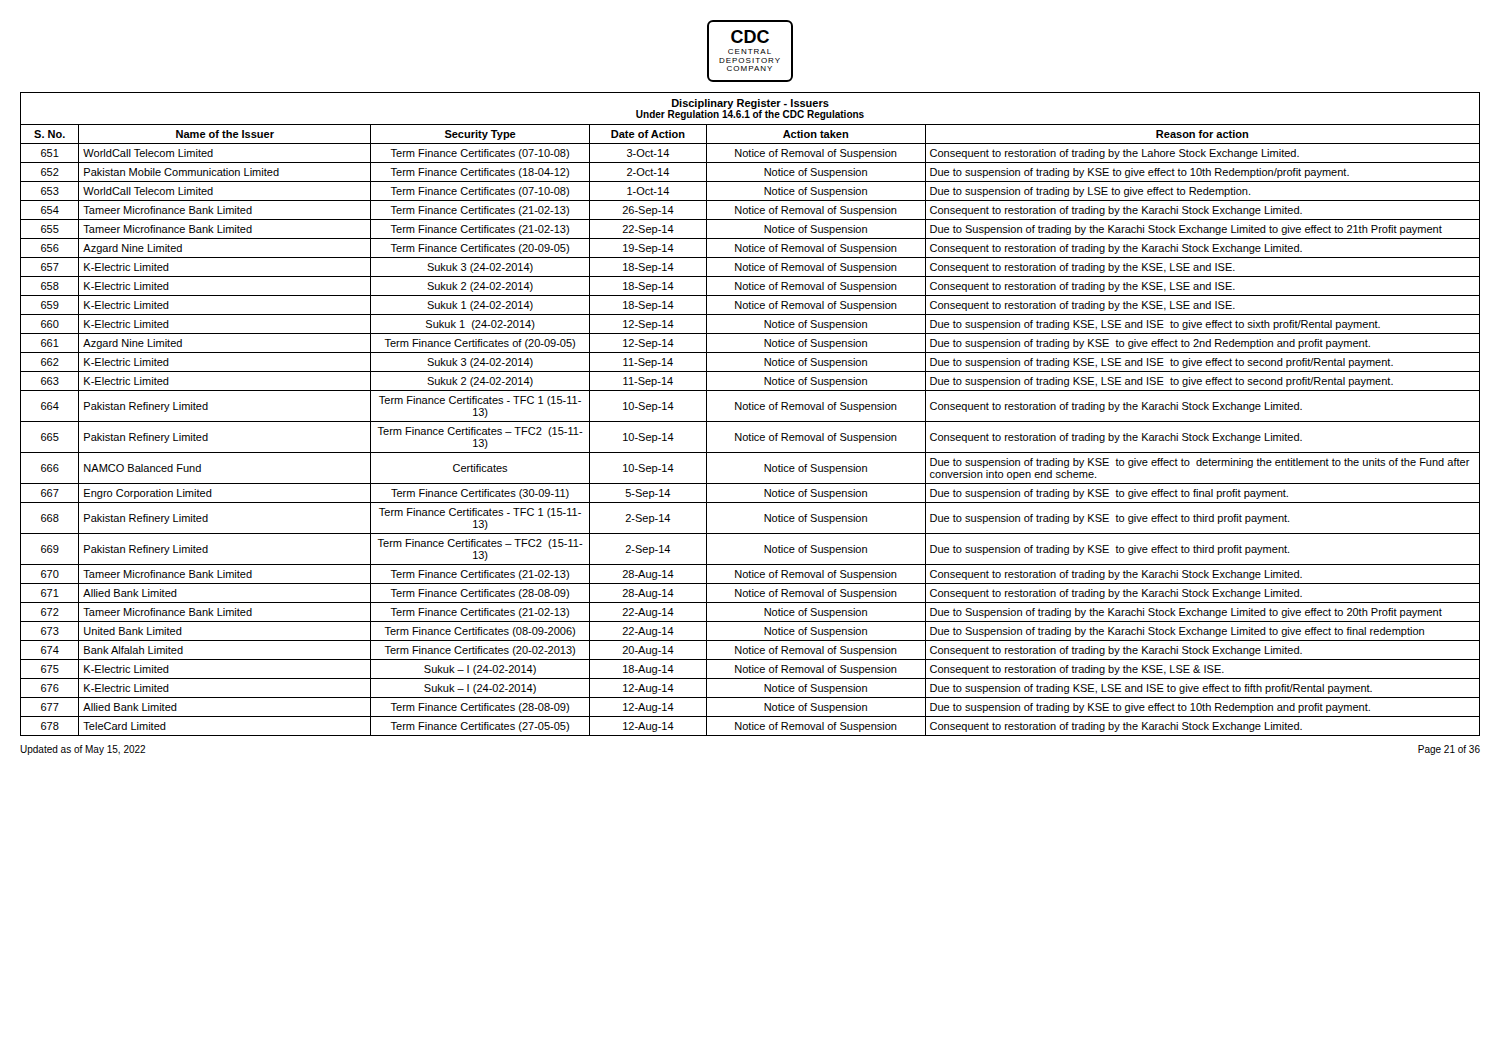CDC
CENTRAL
DEPOSITORY
COMPANY
Disciplinary Register - Issuers Under Regulation 14.6.1 of the CDC Regulations
| S. No. | Name of the Issuer | Security Type | Date of Action | Action taken | Reason for action |
| --- | --- | --- | --- | --- | --- |
| 651 | WorldCall Telecom Limited | Term Finance Certificates (07-10-08) | 3-Oct-14 | Notice of Removal of Suspension | Consequent to restoration of trading by the Lahore Stock Exchange Limited. |
| 652 | Pakistan Mobile Communication Limited | Term Finance Certificates (18-04-12) | 2-Oct-14 | Notice of Suspension | Due to suspension of trading by KSE to give effect to 10th Redemption/profit payment. |
| 653 | WorldCall Telecom Limited | Term Finance Certificates (07-10-08) | 1-Oct-14 | Notice of Suspension | Due to suspension of trading by LSE to give effect to Redemption. |
| 654 | Tameer Microfinance Bank Limited | Term Finance Certificates (21-02-13) | 26-Sep-14 | Notice of Removal of Suspension | Consequent to restoration of trading by the Karachi Stock Exchange Limited. |
| 655 | Tameer Microfinance Bank Limited | Term Finance Certificates (21-02-13) | 22-Sep-14 | Notice of Suspension | Due to Suspension of trading by the Karachi Stock Exchange Limited to give effect to 21th Profit payment |
| 656 | Azgard Nine Limited | Term Finance Certificates (20-09-05) | 19-Sep-14 | Notice of Removal of Suspension | Consequent to restoration of trading by the Karachi Stock Exchange Limited. |
| 657 | K-Electric Limited | Sukuk 3 (24-02-2014) | 18-Sep-14 | Notice of Removal of Suspension | Consequent to restoration of trading by the KSE, LSE and ISE. |
| 658 | K-Electric Limited | Sukuk 2 (24-02-2014) | 18-Sep-14 | Notice of Removal of Suspension | Consequent to restoration of trading by the KSE, LSE and ISE. |
| 659 | K-Electric Limited | Sukuk 1 (24-02-2014) | 18-Sep-14 | Notice of Removal of Suspension | Consequent to restoration of trading by the KSE, LSE and ISE. |
| 660 | K-Electric Limited | Sukuk 1 (24-02-2014) | 12-Sep-14 | Notice of Suspension | Due to suspension of trading KSE, LSE and ISE to give effect to sixth profit/Rental payment. |
| 661 | Azgard Nine Limited | Term Finance Certificates of (20-09-05) | 12-Sep-14 | Notice of Suspension | Due to suspension of trading by KSE to give effect to 2nd Redemption and profit payment. |
| 662 | K-Electric Limited | Sukuk 3 (24-02-2014) | 11-Sep-14 | Notice of Suspension | Due to suspension of trading KSE, LSE and ISE to give effect to second profit/Rental payment. |
| 663 | K-Electric Limited | Sukuk 2 (24-02-2014) | 11-Sep-14 | Notice of Suspension | Due to suspension of trading KSE, LSE and ISE to give effect to second profit/Rental payment. |
| 664 | Pakistan Refinery Limited | Term Finance Certificates - TFC 1 (15-11-13) | 10-Sep-14 | Notice of Removal of Suspension | Consequent to restoration of trading by the Karachi Stock Exchange Limited. |
| 665 | Pakistan Refinery Limited | Term Finance Certificates – TFC2 (15-11-13) | 10-Sep-14 | Notice of Removal of Suspension | Consequent to restoration of trading by the Karachi Stock Exchange Limited. |
| 666 | NAMCO Balanced Fund | Certificates | 10-Sep-14 | Notice of Suspension | Due to suspension of trading by KSE to give effect to determining the entitlement to the units of the Fund after conversion into open end scheme. |
| 667 | Engro Corporation Limited | Term Finance Certificates (30-09-11) | 5-Sep-14 | Notice of Suspension | Due to suspension of trading by KSE to give effect to final profit payment. |
| 668 | Pakistan Refinery Limited | Term Finance Certificates - TFC 1 (15-11-13) | 2-Sep-14 | Notice of Suspension | Due to suspension of trading by KSE to give effect to third profit payment. |
| 669 | Pakistan Refinery Limited | Term Finance Certificates – TFC2 (15-11-13) | 2-Sep-14 | Notice of Suspension | Due to suspension of trading by KSE to give effect to third profit payment. |
| 670 | Tameer Microfinance Bank Limited | Term Finance Certificates (21-02-13) | 28-Aug-14 | Notice of Removal of Suspension | Consequent to restoration of trading by the Karachi Stock Exchange Limited. |
| 671 | Allied Bank Limited | Term Finance Certificates (28-08-09) | 28-Aug-14 | Notice of Removal of Suspension | Consequent to restoration of trading by the Karachi Stock Exchange Limited. |
| 672 | Tameer Microfinance Bank Limited | Term Finance Certificates (21-02-13) | 22-Aug-14 | Notice of Suspension | Due to Suspension of trading by the Karachi Stock Exchange Limited to give effect to 20th Profit payment |
| 673 | United Bank Limited | Term Finance Certificates (08-09-2006) | 22-Aug-14 | Notice of Suspension | Due to Suspension of trading by the Karachi Stock Exchange Limited to give effect to final redemption |
| 674 | Bank Alfalah Limited | Term Finance Certificates (20-02-2013) | 20-Aug-14 | Notice of Removal of Suspension | Consequent to restoration of trading by the Karachi Stock Exchange Limited. |
| 675 | K-Electric Limited | Sukuk – I (24-02-2014) | 18-Aug-14 | Notice of Removal of Suspension | Consequent to restoration of trading by the KSE, LSE & ISE. |
| 676 | K-Electric Limited | Sukuk – I (24-02-2014) | 12-Aug-14 | Notice of Suspension | Due to suspension of trading KSE, LSE and ISE to give effect to fifth profit/Rental payment. |
| 677 | Allied Bank Limited | Term Finance Certificates (28-08-09) | 12-Aug-14 | Notice of Suspension | Due to suspension of trading by KSE to give effect to 10th Redemption and profit payment. |
| 678 | TeleCard Limited | Term Finance Certificates (27-05-05) | 12-Aug-14 | Notice of Removal of Suspension | Consequent to restoration of trading by the Karachi Stock Exchange Limited. |
Updated as of May 15, 2022 Page 21 of 36